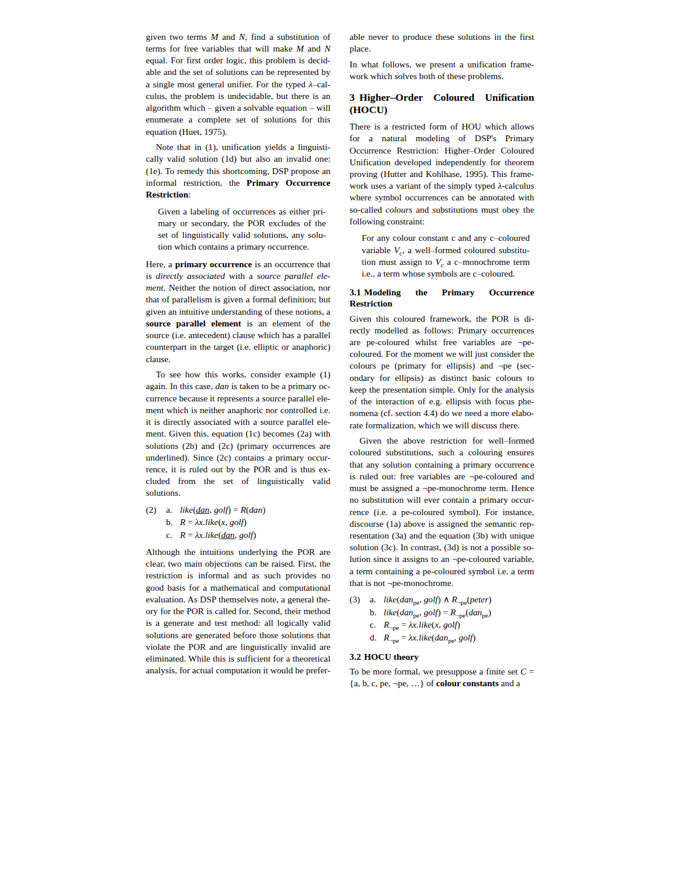given two terms M and N, find a substitution of terms for free variables that will make M and N equal. For first order logic, this problem is decidable and the set of solutions can be represented by a single most general unifier. For the typed λ–calculus, the problem is undecidable, but there is an algorithm which – given a solvable equation – will enumerate a complete set of solutions for this equation (Huet, 1975).
Note that in (1), unification yields a linguistically valid solution (1d) but also an invalid one: (1e). To remedy this shortcoming, DSP propose an informal restriction, the Primary Occurrence Restriction:
Given a labeling of occurrences as either primary or secondary, the POR excludes of the set of linguistically valid solutions, any solution which contains a primary occurrence.
Here, a primary occurrence is an occurrence that is directly associated with a source parallel element. Neither the notion of direct association, nor that of parallelism is given a formal definition; but given an intuitive understanding of these notions, a source parallel element is an element of the source (i.e. antecedent) clause which has a parallel counterpart in the target (i.e. elliptic or anaphoric) clause.
To see how this works, consider example (1) again. In this case, dan is taken to be a primary occurrence because it represents a source parallel element which is neither anaphoric nor controlled i.e. it is directly associated with a source parallel element. Given this, equation (1c) becomes (2a) with solutions (2b) and (2c) (primary occurrences are underlined). Since (2c) contains a primary occurrence, it is ruled out by the POR and is thus excluded from the set of linguistically valid solutions.
(2)
a.
like(dan, golf) = R(dan)
b.
R = λx.like(x, golf)
c.
R = λx.like(dan, golf)
Although the intuitions underlying the POR are clear, two main objections can be raised. First, the restriction is informal and as such provides no good basis for a mathematical and computational evaluation. As DSP themselves note, a general theory for the POR is called for. Second, their method is a generate and test method: all logically valid solutions are generated before those solutions that violate the POR and are linguistically invalid are eliminated. While this is sufficient for a theoretical analysis, for actual computation it would be preferable never to produce these solutions in the first place.
In what follows, we present a unification framework which solves both of these problems.
3 Higher–Order Coloured Unification (HOCU)
There is a restricted form of HOU which allows for a natural modeling of DSP's Primary Occurrence Restriction: Higher–Order Coloured Unification developed independently for theorem proving (Hutter and Kohlhase, 1995). This framework uses a variant of the simply typed λ-calculus where symbol occurrences can be annotated with so-called colours and substitutions must obey the following constraint:
For any colour constant c and any c–coloured variable Vc, a well–formed coloured substitution must assign to Vc a c–monochrome term i.e., a term whose symbols are c–coloured.
3.1 Modeling the Primary Occurrence Restriction
Given this coloured framework, the POR is directly modelled as follows: Primary occurrences are pe-coloured whilst free variables are ¬pe-coloured. For the moment we will just consider the colours pe (primary for ellipsis) and ¬pe (secondary for ellipsis) as distinct basic colours to keep the presentation simple. Only for the analysis of the interaction of e.g. ellipsis with focus phenomena (cf. section 4.4) do we need a more elaborate formalization, which we will discuss there.
Given the above restriction for well–formed coloured substitutions, such a colouring ensures that any solution containing a primary occurrence is ruled out: free variables are ¬pe-coloured and must be assigned a ¬pe-monochrome term. Hence no substitution will ever contain a primary occurrence (i.e. a pe-coloured symbol). For instance, discourse (1a) above is assigned the semantic representation (3a) and the equation (3b) with unique solution (3c). In contrast, (3d) is not a possible solution since it assigns to an ¬pe-coloured variable, a term containing a pe-coloured symbol i.e. a term that is not ¬pe-monochrome.
(3)
a.
like(danpe, golf) ∧ R¬pe(peter)
b.
like(danpe, golf) = R¬pe(danpe)
c.
R¬pe = λx.like(x, golf)
d.
R¬pe = λx.like(danpe, golf)
3.2 HOCU theory
To be more formal, we presuppose a finite set C = {a, b, c, pe, ¬pe, …} of colour constants and a